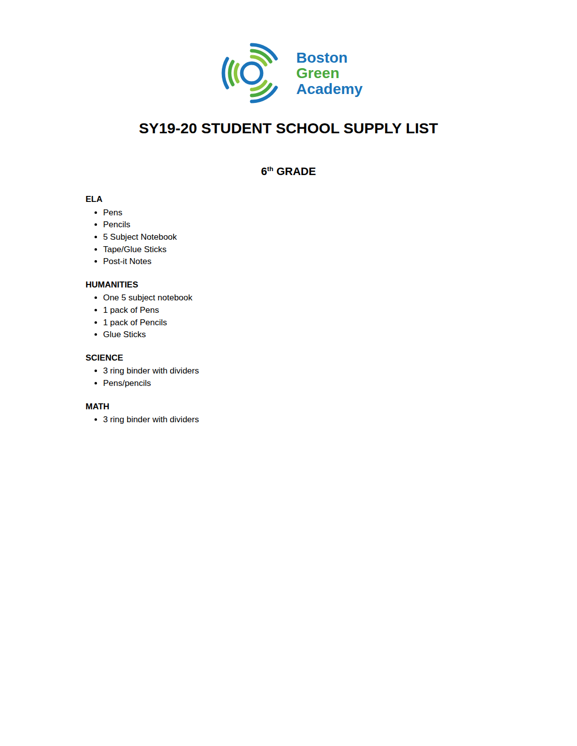Boston
Green
Academy
SY19-20 Student School Supply List
6th GRADE
ELA
Pens
Pencils
5 Subject Notebook
Tape/Glue Sticks
Post-it Notes
Humanities
One 5 subject notebook
1 pack of Pens
1 pack of Pencils
Glue Sticks
Science
3 ring binder with dividers
Pens/pencils
Math
3 ring binder with dividers